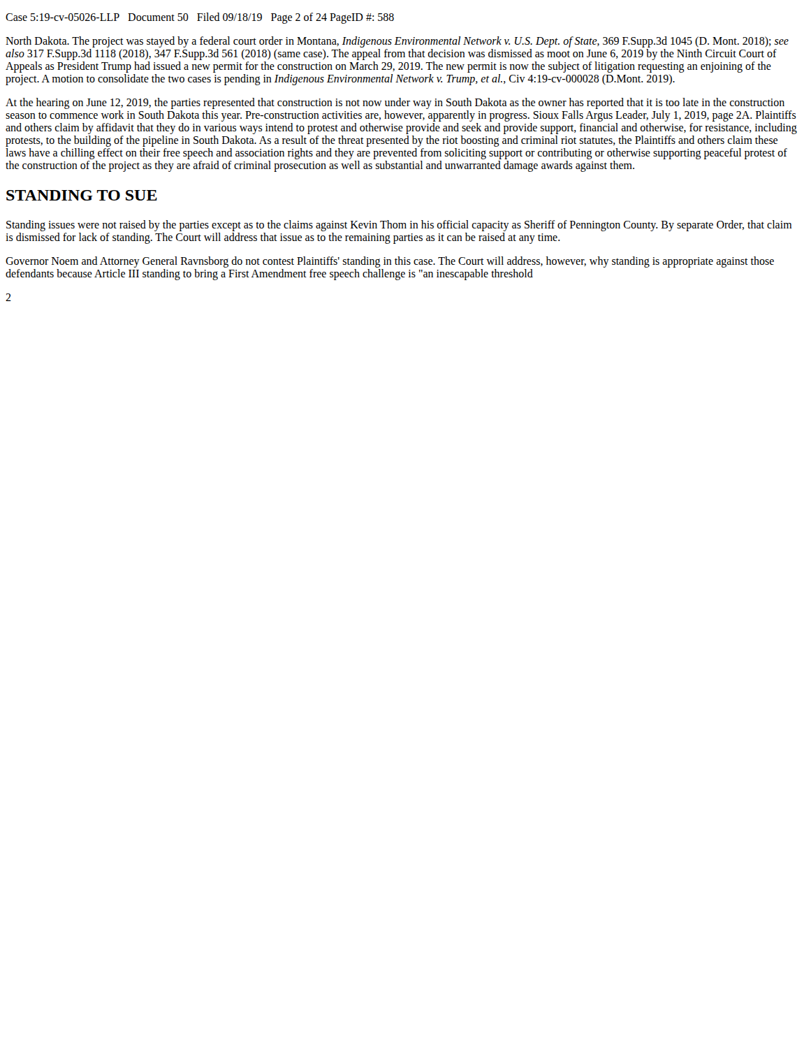Case 5:19-cv-05026-LLP Document 50 Filed 09/18/19 Page 2 of 24 PageID #: 588
North Dakota. The project was stayed by a federal court order in Montana, Indigenous Environmental Network v. U.S. Dept. of State, 369 F.Supp.3d 1045 (D. Mont. 2018); see also 317 F.Supp.3d 1118 (2018), 347 F.Supp.3d 561 (2018) (same case). The appeal from that decision was dismissed as moot on June 6, 2019 by the Ninth Circuit Court of Appeals as President Trump had issued a new permit for the construction on March 29, 2019. The new permit is now the subject of litigation requesting an enjoining of the project. A motion to consolidate the two cases is pending in Indigenous Environmental Network v. Trump, et al., Civ 4:19-cv-000028 (D.Mont. 2019).
At the hearing on June 12, 2019, the parties represented that construction is not now under way in South Dakota as the owner has reported that it is too late in the construction season to commence work in South Dakota this year. Pre-construction activities are, however, apparently in progress. Sioux Falls Argus Leader, July 1, 2019, page 2A. Plaintiffs and others claim by affidavit that they do in various ways intend to protest and otherwise provide and seek and provide support, financial and otherwise, for resistance, including protests, to the building of the pipeline in South Dakota. As a result of the threat presented by the riot boosting and criminal riot statutes, the Plaintiffs and others claim these laws have a chilling effect on their free speech and association rights and they are prevented from soliciting support or contributing or otherwise supporting peaceful protest of the construction of the project as they are afraid of criminal prosecution as well as substantial and unwarranted damage awards against them.
STANDING TO SUE
Standing issues were not raised by the parties except as to the claims against Kevin Thom in his official capacity as Sheriff of Pennington County. By separate Order, that claim is dismissed for lack of standing. The Court will address that issue as to the remaining parties as it can be raised at any time.
Governor Noem and Attorney General Ravnsborg do not contest Plaintiffs' standing in this case. The Court will address, however, why standing is appropriate against those defendants because Article III standing to bring a First Amendment free speech challenge is "an inescapable threshold
2